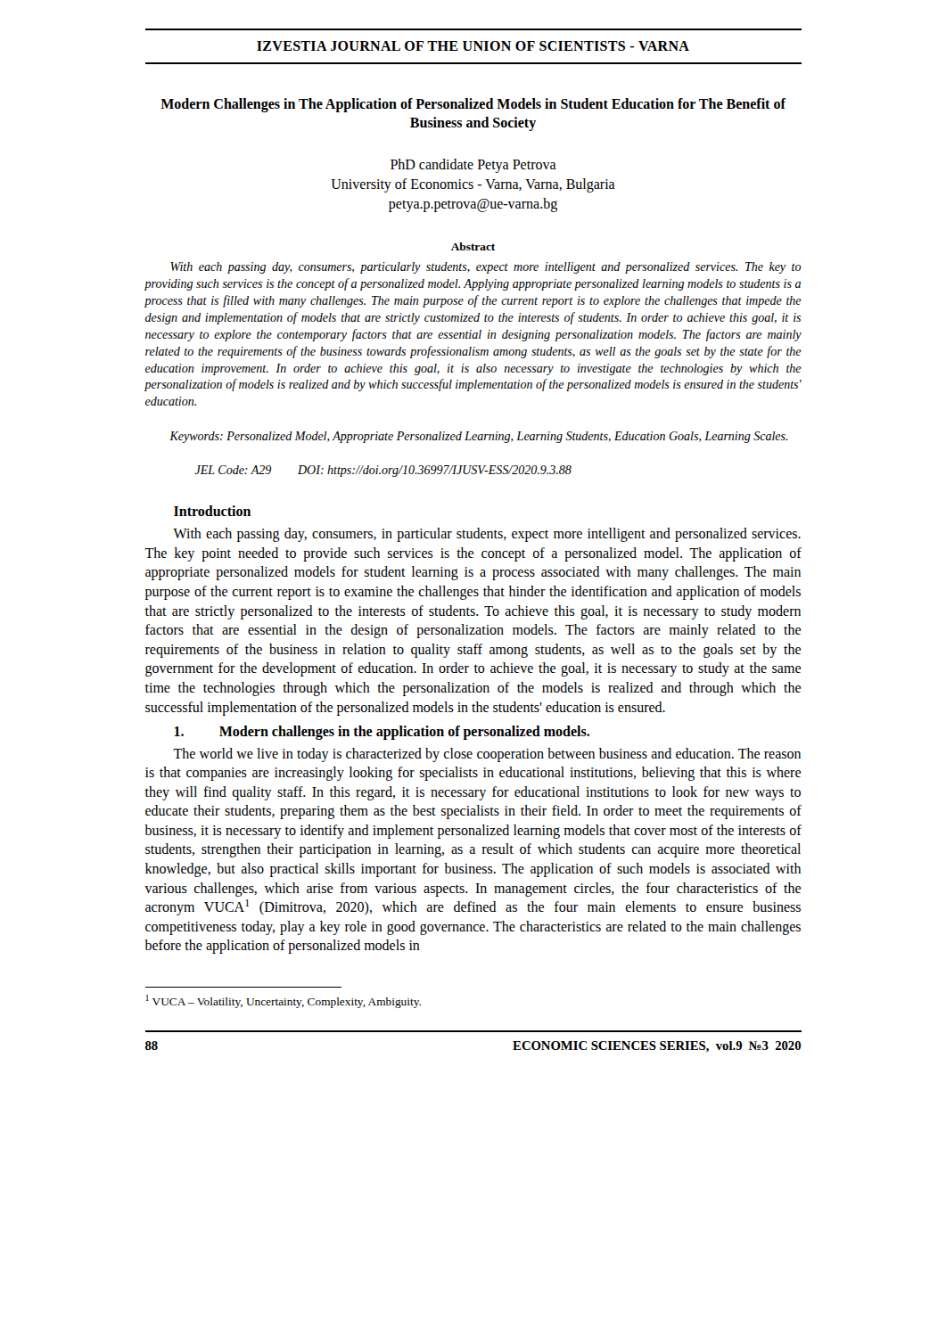IZVESTIA JOURNAL OF THE UNION OF SCIENTISTS - VARNA
Modern Challenges in The Application of Personalized Models in Student Education for The Benefit of Business and Society
PhD candidate Petya Petrova
University of Economics - Varna, Varna, Bulgaria
petya.p.petrova@ue-varna.bg
Abstract
With each passing day, consumers, particularly students, expect more intelligent and personalized services. The key to providing such services is the concept of a personalized model. Applying appropriate personalized learning models to students is a process that is filled with many challenges. The main purpose of the current report is to explore the challenges that impede the design and implementation of models that are strictly customized to the interests of students. In order to achieve this goal, it is necessary to explore the contemporary factors that are essential in designing personalization models. The factors are mainly related to the requirements of the business towards professionalism among students, as well as the goals set by the state for the education improvement. In order to achieve this goal, it is also necessary to investigate the technologies by which the personalization of models is realized and by which successful implementation of the personalized models is ensured in the students' education.
Keywords: Personalized Model, Appropriate Personalized Learning, Learning Students, Education Goals, Learning Scales.
JEL Code: A29 DOI: https://doi.org/10.36997/IJUSV-ESS/2020.9.3.88
Introduction
With each passing day, consumers, in particular students, expect more intelligent and personalized services. The key point needed to provide such services is the concept of a personalized model. The application of appropriate personalized models for student learning is a process associated with many challenges. The main purpose of the current report is to examine the challenges that hinder the identification and application of models that are strictly personalized to the interests of students. To achieve this goal, it is necessary to study modern factors that are essential in the design of personalization models. The factors are mainly related to the requirements of the business in relation to quality staff among students, as well as to the goals set by the government for the development of education. In order to achieve the goal, it is necessary to study at the same time the technologies through which the personalization of the models is realized and through which the successful implementation of the personalized models in the students' education is ensured.
1. Modern challenges in the application of personalized models.
The world we live in today is characterized by close cooperation between business and education. The reason is that companies are increasingly looking for specialists in educational institutions, believing that this is where they will find quality staff. In this regard, it is necessary for educational institutions to look for new ways to educate their students, preparing them as the best specialists in their field. In order to meet the requirements of business, it is necessary to identify and implement personalized learning models that cover most of the interests of students, strengthen their participation in learning, as a result of which students can acquire more theoretical knowledge, but also practical skills important for business. The application of such models is associated with various challenges, which arise from various aspects. In management circles, the four characteristics of the acronym VUCA1 (Dimitrova, 2020), which are defined as the four main elements to ensure business competitiveness today, play a key role in good governance. The characteristics are related to the main challenges before the application of personalized models in
1 VUCA – Volatility, Uncertainty, Complexity, Ambiguity.
88 ECONOMIC SCIENCES SERIES, vol.9 №3 2020